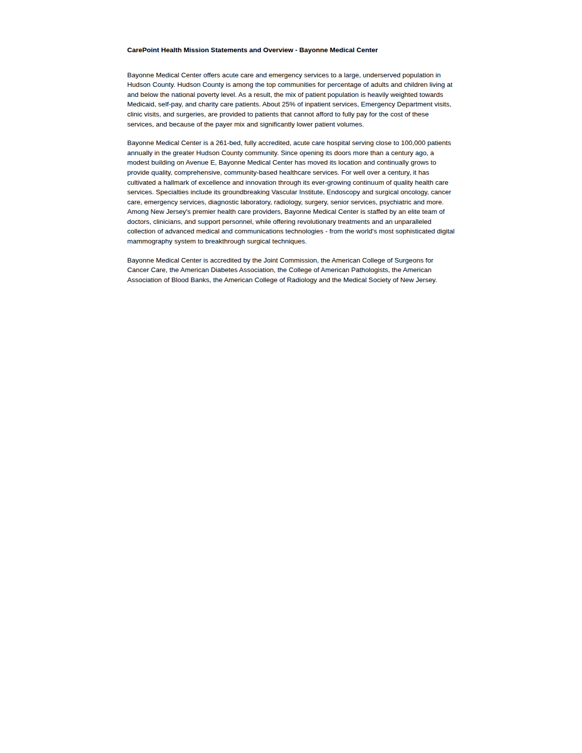CarePoint Health Mission Statements and Overview - Bayonne Medical Center
Bayonne Medical Center offers acute care and emergency services to a large, underserved population in Hudson County. Hudson County is among the top communities for percentage of adults and children living at and below the national poverty level. As a result, the mix of patient population is heavily weighted towards Medicaid, self-pay, and charity care patients. About 25% of inpatient services, Emergency Department visits, clinic visits, and surgeries, are provided to patients that cannot afford to fully pay for the cost of these services, and because of the payer mix and significantly lower patient volumes.
Bayonne Medical Center is a 261-bed, fully accredited, acute care hospital serving close to 100,000 patients annually in the greater Hudson County community. Since opening its doors more than a century ago, a modest building on Avenue E, Bayonne Medical Center has moved its location and continually grows to provide quality, comprehensive, community-based healthcare services. For well over a century, it has cultivated a hallmark of excellence and innovation through its ever-growing continuum of quality health care services. Specialties include its groundbreaking Vascular Institute, Endoscopy and surgical oncology, cancer care, emergency services, diagnostic laboratory, radiology, surgery, senior services, psychiatric and more. Among New Jersey's premier health care providers, Bayonne Medical Center is staffed by an elite team of doctors, clinicians, and support personnel, while offering revolutionary treatments and an unparalleled collection of advanced medical and communications technologies - from the world's most sophisticated digital mammography system to breakthrough surgical techniques.
Bayonne Medical Center is accredited by the Joint Commission, the American College of Surgeons for Cancer Care, the American Diabetes Association, the College of American Pathologists, the American Association of Blood Banks, the American College of Radiology and the Medical Society of New Jersey.